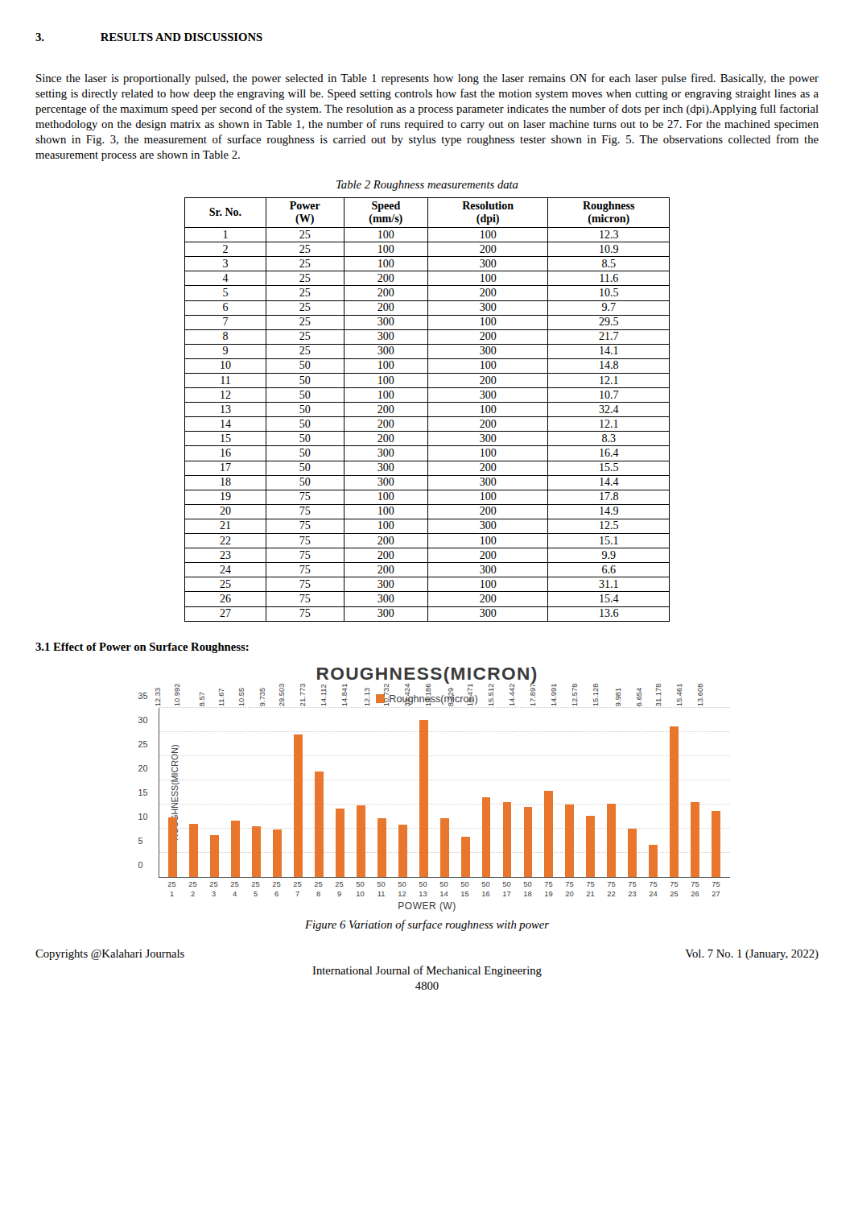3. RESULTS AND DISCUSSIONS
Since the laser is proportionally pulsed, the power selected in Table 1 represents how long the laser remains ON for each laser pulse fired. Basically, the power setting is directly related to how deep the engraving will be. Speed setting controls how fast the motion system moves when cutting or engraving straight lines as a percentage of the maximum speed per second of the system. The resolution as a process parameter indicates the number of dots per inch (dpi).Applying full factorial methodology on the design matrix as shown in Table 1, the number of runs required to carry out on laser machine turns out to be 27. For the machined specimen shown in Fig. 3, the measurement of surface roughness is carried out by stylus type roughness tester shown in Fig. 5. The observations collected from the measurement process are shown in Table 2.
Table 2 Roughness measurements data
| Sr. No. | Power (W) | Speed (mm/s) | Resolution (dpi) | Roughness (micron) |
| --- | --- | --- | --- | --- |
| 1 | 25 | 100 | 100 | 12.3 |
| 2 | 25 | 100 | 200 | 10.9 |
| 3 | 25 | 100 | 300 | 8.5 |
| 4 | 25 | 200 | 100 | 11.6 |
| 5 | 25 | 200 | 200 | 10.5 |
| 6 | 25 | 200 | 300 | 9.7 |
| 7 | 25 | 300 | 100 | 29.5 |
| 8 | 25 | 300 | 200 | 21.7 |
| 9 | 25 | 300 | 300 | 14.1 |
| 10 | 50 | 100 | 100 | 14.8 |
| 11 | 50 | 100 | 200 | 12.1 |
| 12 | 50 | 100 | 300 | 10.7 |
| 13 | 50 | 200 | 100 | 32.4 |
| 14 | 50 | 200 | 200 | 12.1 |
| 15 | 50 | 200 | 300 | 8.3 |
| 16 | 50 | 300 | 100 | 16.4 |
| 17 | 50 | 300 | 200 | 15.5 |
| 18 | 50 | 300 | 300 | 14.4 |
| 19 | 75 | 100 | 100 | 17.8 |
| 20 | 75 | 100 | 200 | 14.9 |
| 21 | 75 | 100 | 300 | 12.5 |
| 22 | 75 | 200 | 100 | 15.1 |
| 23 | 75 | 200 | 200 | 9.9 |
| 24 | 75 | 200 | 300 | 6.6 |
| 25 | 75 | 300 | 100 | 31.1 |
| 26 | 75 | 300 | 200 | 15.4 |
| 27 | 75 | 300 | 300 | 13.6 |
3.1 Effect of Power on Surface Roughness:
ROUGHNESS(MICRON)
Roughness(micron)
ROUGHNESS(MICRON)
35
30
25
20
15
10
5
0
12.33
10.992
8.57
11.67
10.55
9.735
29.503
21.773
14.112
14.841
12.13
10.732
32.424
12.186
8.329
16.471
15.512
14.442
17.897
14.991
12.578
15.128
9.981
6.654
31.178
15.461
13.608
252525252525252525 505050505050505050 757575757575757575
123456789 101112131415161718 192021222324252627
POWER (W)
Figure 6 Variation of surface roughness with power
Copyrights @Kalahari Journals
Vol. 7 No. 1 (January, 2022)
International Journal of Mechanical Engineering
4800